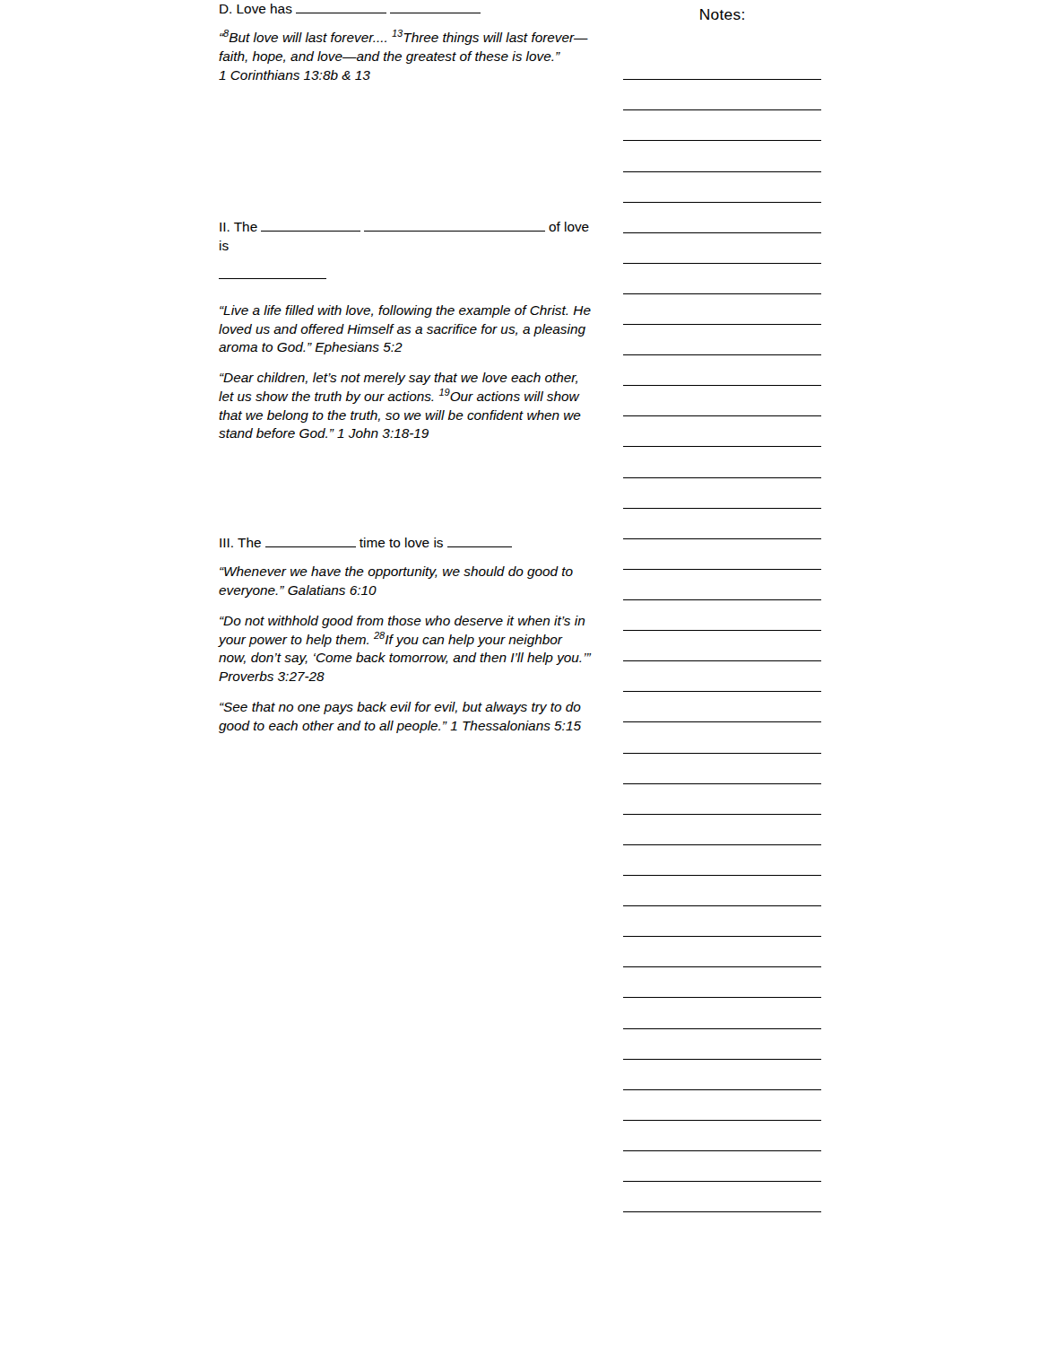D. Love has
“8But love will last forever.... 13Three things will last forever—faith, hope, and love—and the greatest of these is love.”
1 Corinthians 13:8b & 13
II. The of love is
“Live a life filled with love, following the example of Christ. He loved us and offered Himself as a sacrifice for us, a pleasing aroma to God.” Ephesians 5:2
“Dear children, let’s not merely say that we love each other, let us show the truth by our actions. 19Our actions will show that we belong to the truth, so we will be confident when we stand before God.” 1 John 3:18-19
III. The time to love is
“Whenever we have the opportunity, we should do good to everyone.” Galatians 6:10
“Do not withhold good from those who deserve it when it’s in your power to help them. 28If you can help your neighbor now, don’t say, ‘Come back tomorrow, and then I’ll help you.’” Proverbs 3:27-28
“See that no one pays back evil for evil, but always try to do good to each other and to all people.” 1 Thessalonians 5:15
Notes: